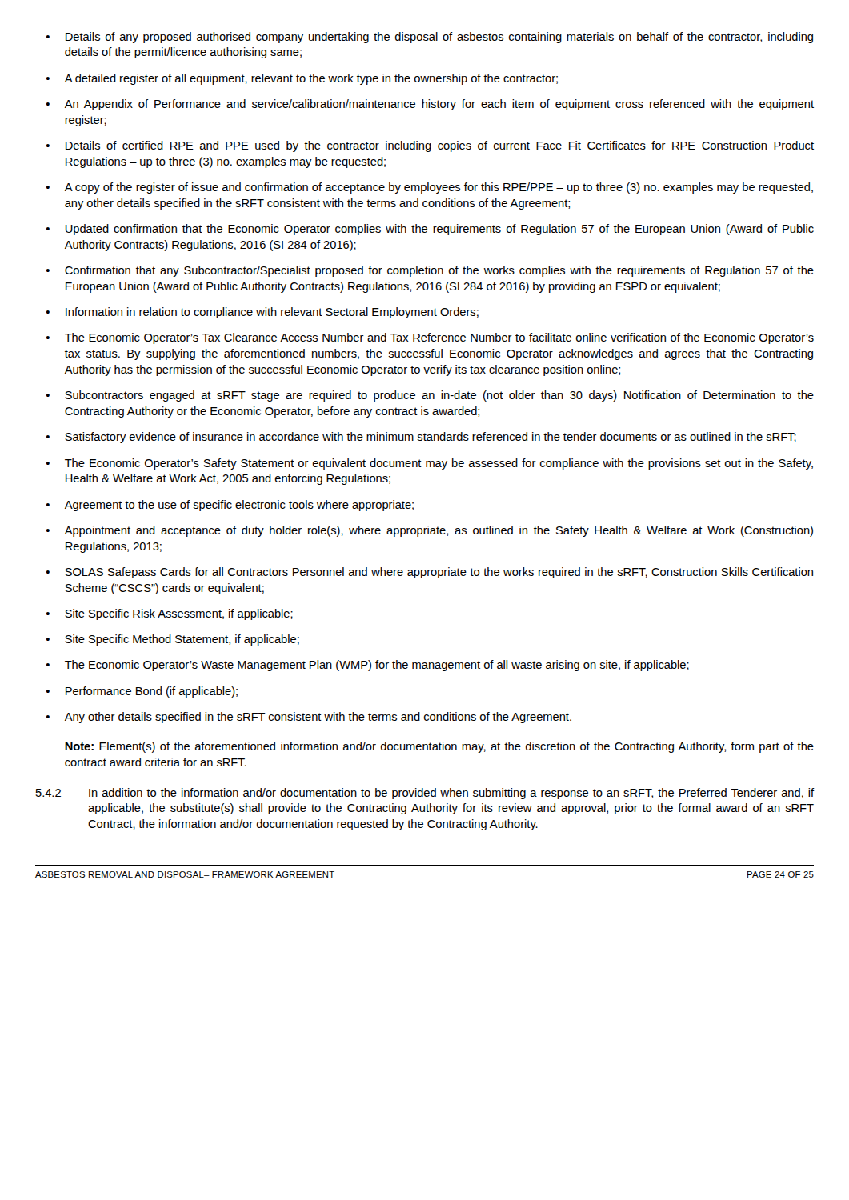Details of any proposed authorised company undertaking the disposal of asbestos containing materials on behalf of the contractor, including details of the permit/licence authorising same;
A detailed register of all equipment, relevant to the work type in the ownership of the contractor;
An Appendix of Performance and service/calibration/maintenance history for each item of equipment cross referenced with the equipment register;
Details of certified RPE and PPE used by the contractor including copies of current Face Fit Certificates for RPE Construction Product Regulations – up to three (3) no. examples may be requested;
A copy of the register of issue and confirmation of acceptance by employees for this RPE/PPE – up to three (3) no. examples may be requested, any other details specified in the sRFT consistent with the terms and conditions of the Agreement;
Updated confirmation that the Economic Operator complies with the requirements of Regulation 57 of the European Union (Award of Public Authority Contracts) Regulations, 2016 (SI 284 of 2016);
Confirmation that any Subcontractor/Specialist proposed for completion of the works complies with the requirements of Regulation 57 of the European Union (Award of Public Authority Contracts) Regulations, 2016 (SI 284 of 2016) by providing an ESPD or equivalent;
Information in relation to compliance with relevant Sectoral Employment Orders;
The Economic Operator’s Tax Clearance Access Number and Tax Reference Number to facilitate online verification of the Economic Operator’s tax status. By supplying the aforementioned numbers, the successful Economic Operator acknowledges and agrees that the Contracting Authority has the permission of the successful Economic Operator to verify its tax clearance position online;
Subcontractors engaged at sRFT stage are required to produce an in-date (not older than 30 days) Notification of Determination to the Contracting Authority or the Economic Operator, before any contract is awarded;
Satisfactory evidence of insurance in accordance with the minimum standards referenced in the tender documents or as outlined in the sRFT;
The Economic Operator’s Safety Statement or equivalent document may be assessed for compliance with the provisions set out in the Safety, Health & Welfare at Work Act, 2005 and enforcing Regulations;
Agreement to the use of specific electronic tools where appropriate;
Appointment and acceptance of duty holder role(s), where appropriate, as outlined in the Safety Health & Welfare at Work (Construction) Regulations, 2013;
SOLAS Safepass Cards for all Contractors Personnel and where appropriate to the works required in the sRFT, Construction Skills Certification Scheme (“CSCS”) cards or equivalent;
Site Specific Risk Assessment, if applicable;
Site Specific Method Statement, if applicable;
The Economic Operator’s Waste Management Plan (WMP) for the management of all waste arising on site, if applicable;
Performance Bond (if applicable);
Any other details specified in the sRFT consistent with the terms and conditions of the Agreement.
Note: Element(s) of the aforementioned information and/or documentation may, at the discretion of the Contracting Authority, form part of the contract award criteria for an sRFT.
5.4.2
In addition to the information and/or documentation to be provided when submitting a response to an sRFT, the Preferred Tenderer and, if applicable, the substitute(s) shall provide to the Contracting Authority for its review and approval, prior to the formal award of an sRFT Contract, the information and/or documentation requested by the Contracting Authority.
Asbestos Removal And Disposal– Framework Agreement Page 24 of 25